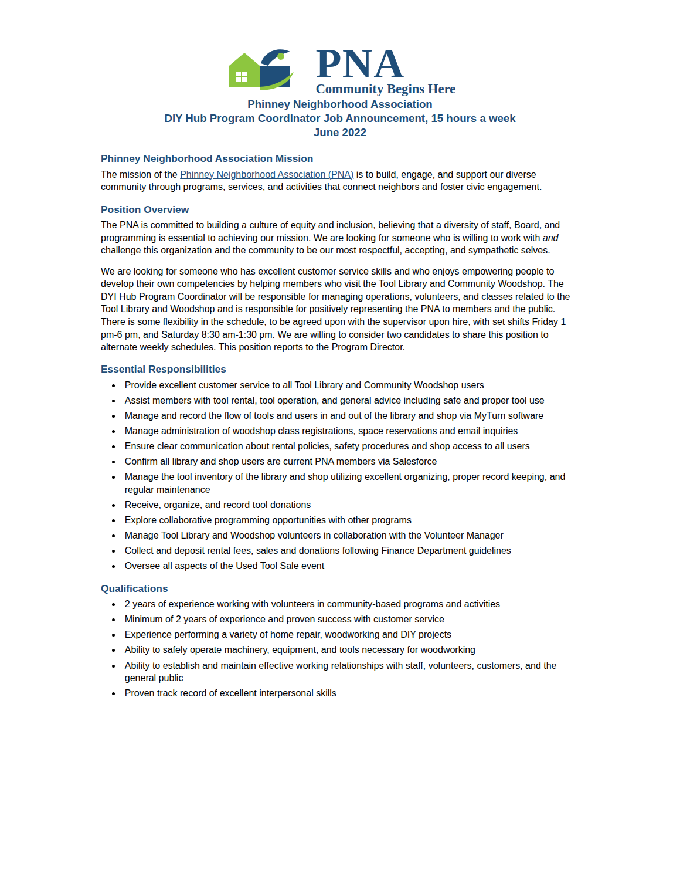PNA Community Begins Here
Phinney Neighborhood Association
DIY Hub Program Coordinator Job Announcement, 15 hours a week
June 2022
Phinney Neighborhood Association Mission
The mission of the Phinney Neighborhood Association (PNA) is to build, engage, and support our diverse community through programs, services, and activities that connect neighbors and foster civic engagement.
Position Overview
The PNA is committed to building a culture of equity and inclusion, believing that a diversity of staff, Board, and programming is essential to achieving our mission. We are looking for someone who is willing to work with and challenge this organization and the community to be our most respectful, accepting, and sympathetic selves.
We are looking for someone who has excellent customer service skills and who enjoys empowering people to develop their own competencies by helping members who visit the Tool Library and Community Woodshop. The DYI Hub Program Coordinator will be responsible for managing operations, volunteers, and classes related to the Tool Library and Woodshop and is responsible for positively representing the PNA to members and the public. There is some flexibility in the schedule, to be agreed upon with the supervisor upon hire, with set shifts Friday 1 pm-6 pm, and Saturday 8:30 am-1:30 pm. We are willing to consider two candidates to share this position to alternate weekly schedules. This position reports to the Program Director.
Essential Responsibilities
Provide excellent customer service to all Tool Library and Community Woodshop users
Assist members with tool rental, tool operation, and general advice including safe and proper tool use
Manage and record the flow of tools and users in and out of the library and shop via MyTurn software
Manage administration of woodshop class registrations, space reservations and email inquiries
Ensure clear communication about rental policies, safety procedures and shop access to all users
Confirm all library and shop users are current PNA members via Salesforce
Manage the tool inventory of the library and shop utilizing excellent organizing, proper record keeping, and regular maintenance
Receive, organize, and record tool donations
Explore collaborative programming opportunities with other programs
Manage Tool Library and Woodshop volunteers in collaboration with the Volunteer Manager
Collect and deposit rental fees, sales and donations following Finance Department guidelines
Oversee all aspects of the Used Tool Sale event
Qualifications
2 years of experience working with volunteers in community-based programs and activities
Minimum of 2 years of experience and proven success with customer service
Experience performing a variety of home repair, woodworking and DIY projects
Ability to safely operate machinery, equipment, and tools necessary for woodworking
Ability to establish and maintain effective working relationships with staff, volunteers, customers, and the general public
Proven track record of excellent interpersonal skills